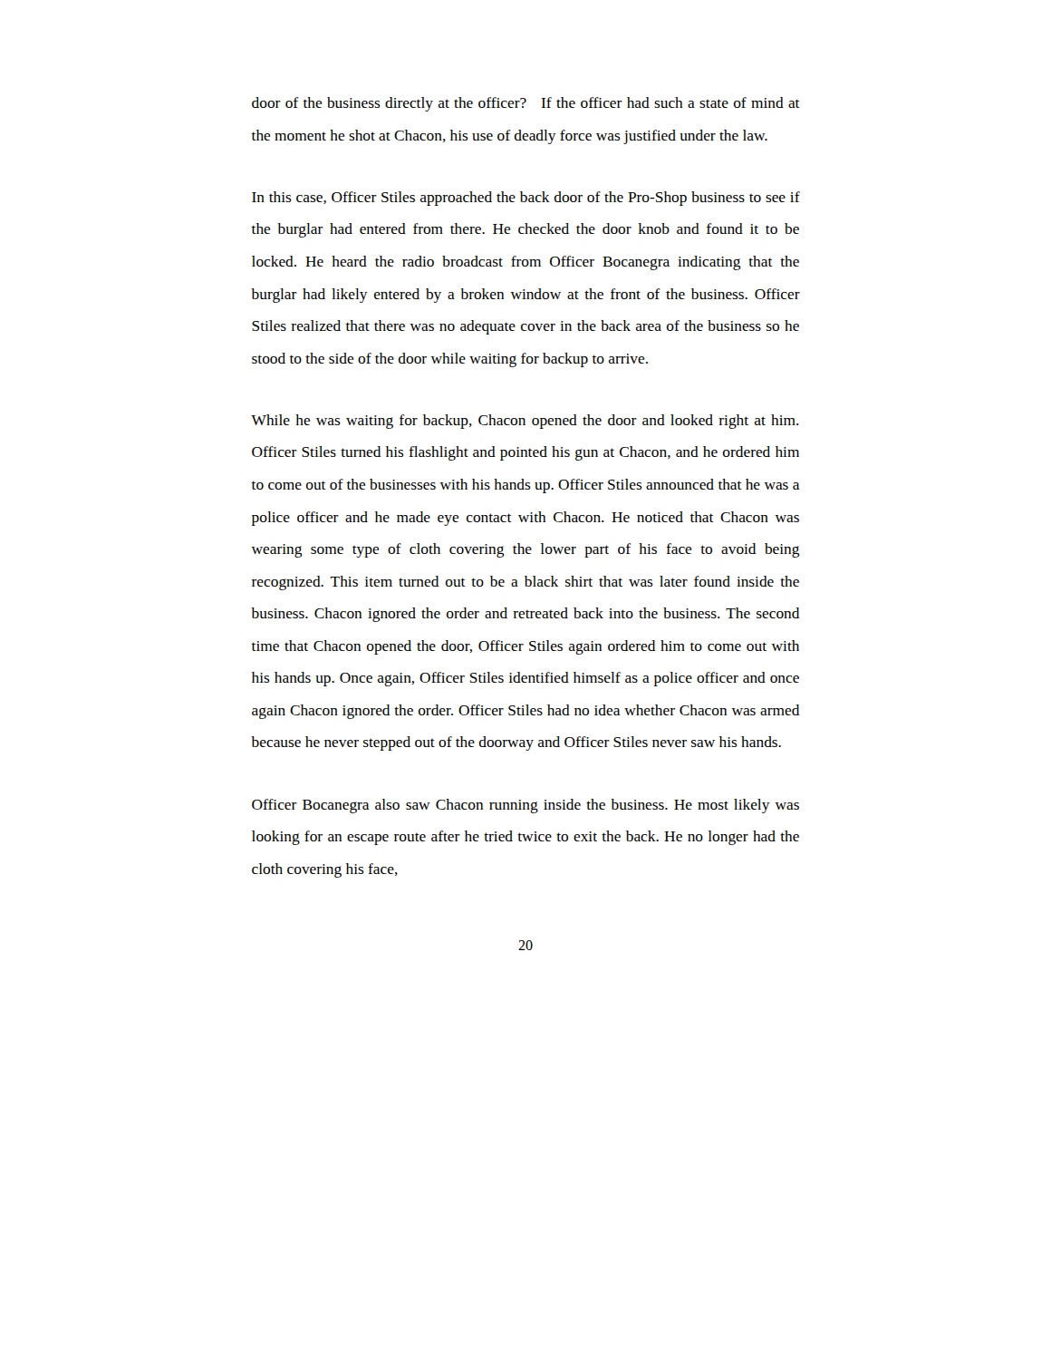door of the business directly at the officer? If the officer had such a state of mind at the moment he shot at Chacon, his use of deadly force was justified under the law.
In this case, Officer Stiles approached the back door of the Pro-Shop business to see if the burglar had entered from there. He checked the door knob and found it to be locked. He heard the radio broadcast from Officer Bocanegra indicating that the burglar had likely entered by a broken window at the front of the business. Officer Stiles realized that there was no adequate cover in the back area of the business so he stood to the side of the door while waiting for backup to arrive.
While he was waiting for backup, Chacon opened the door and looked right at him. Officer Stiles turned his flashlight and pointed his gun at Chacon, and he ordered him to come out of the businesses with his hands up. Officer Stiles announced that he was a police officer and he made eye contact with Chacon. He noticed that Chacon was wearing some type of cloth covering the lower part of his face to avoid being recognized. This item turned out to be a black shirt that was later found inside the business. Chacon ignored the order and retreated back into the business. The second time that Chacon opened the door, Officer Stiles again ordered him to come out with his hands up. Once again, Officer Stiles identified himself as a police officer and once again Chacon ignored the order. Officer Stiles had no idea whether Chacon was armed because he never stepped out of the doorway and Officer Stiles never saw his hands.
Officer Bocanegra also saw Chacon running inside the business. He most likely was looking for an escape route after he tried twice to exit the back. He no longer had the cloth covering his face,
20